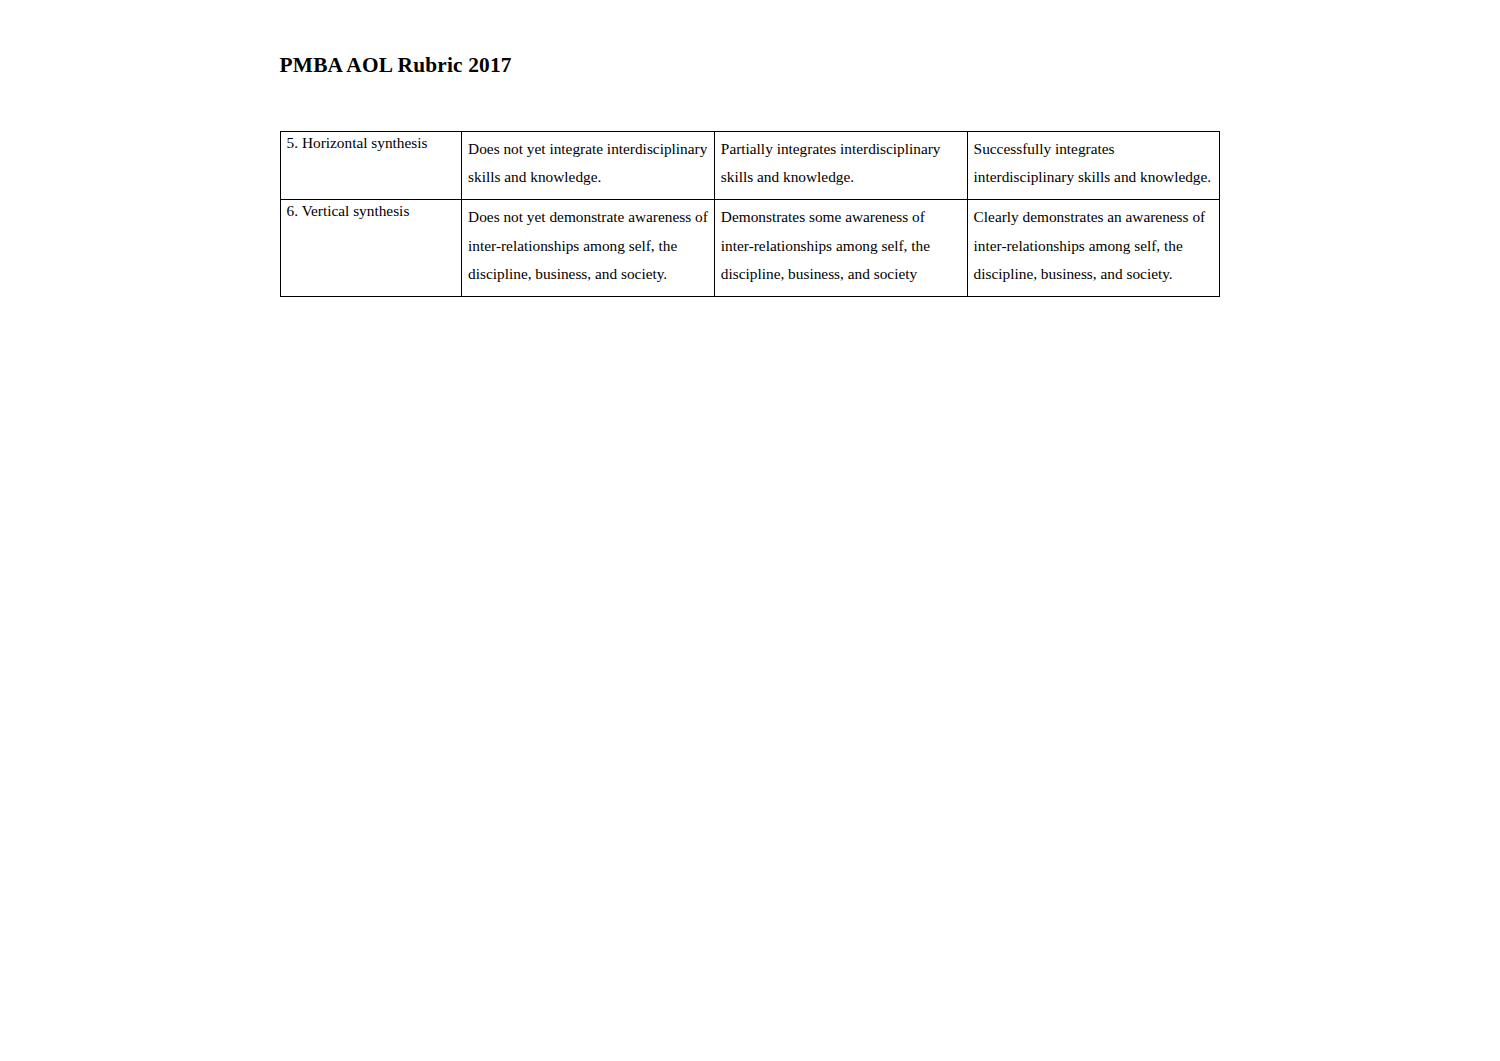PMBA AOL Rubric 2017
| 5. Horizontal synthesis | Does not yet integrate interdisciplinary skills and knowledge. | Partially integrates interdisciplinary skills and knowledge. | Successfully integrates interdisciplinary skills and knowledge. |
| 6. Vertical synthesis | Does not yet demonstrate awareness of inter-relationships among self, the discipline, business, and society. | Demonstrates some awareness of inter-relationships among self, the discipline, business, and society | Clearly demonstrates an awareness of inter-relationships among self, the discipline, business, and society. |